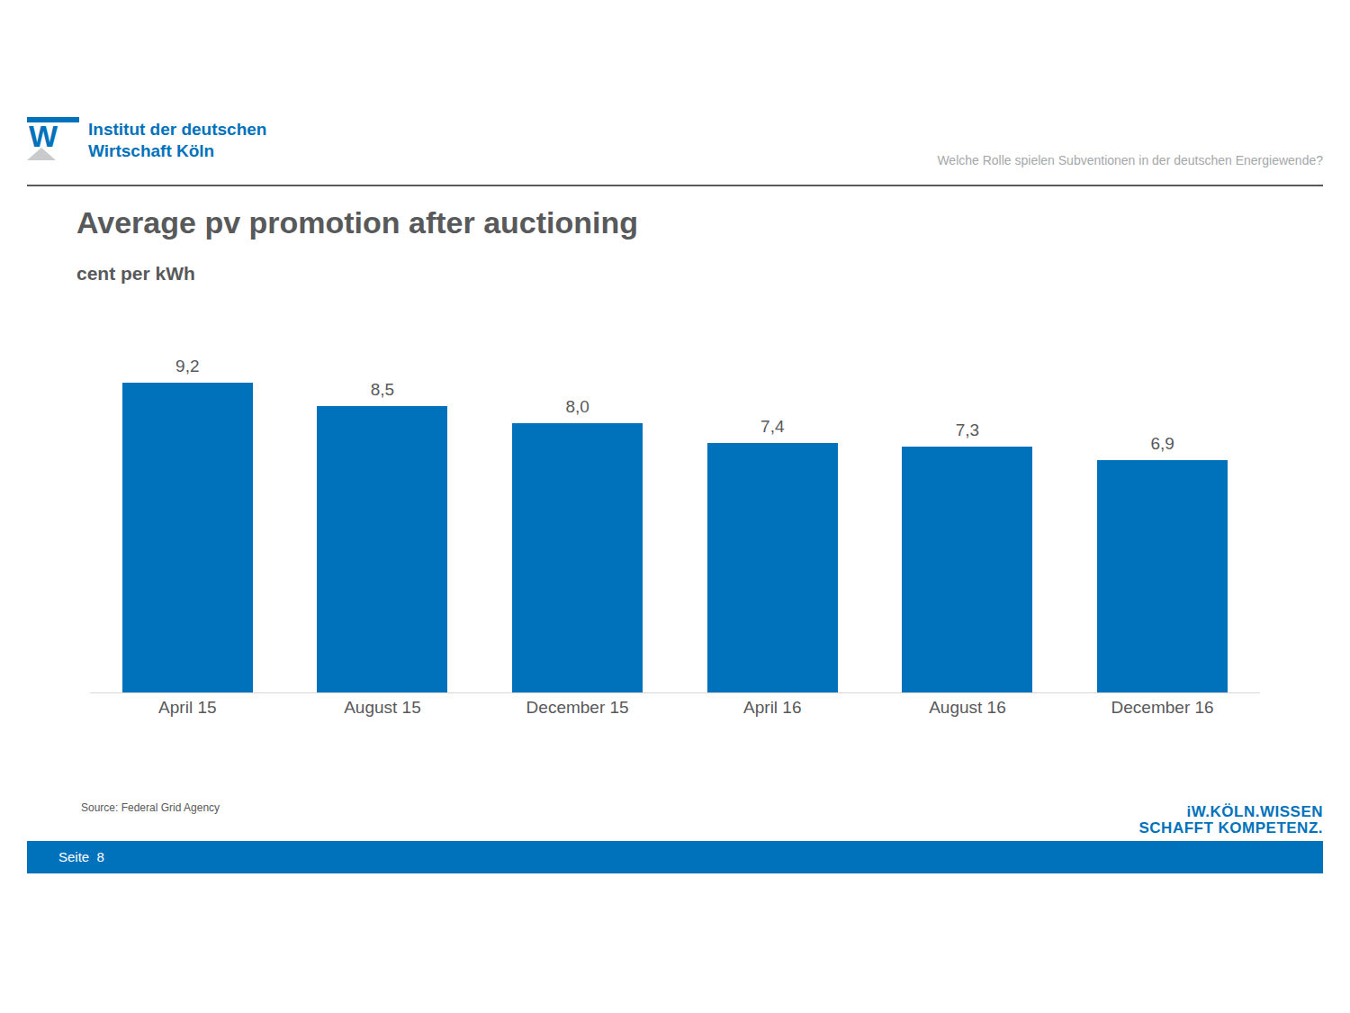W
Institut der deutschen
Wirtschaft Köln
Welche Rolle spielen Subventionen in der deutschen Energiewende?
Average pv promotion after auctioning
cent per kWh
9,2
8,5
8,0
7,4
7,3
6,9
April 15
August 15
December 15
April 16
August 16
December 16
Source: Federal Grid Agency
Seite 8
iW.KÖLN.WISSEN
SCHAFFT KOMPETENZ.